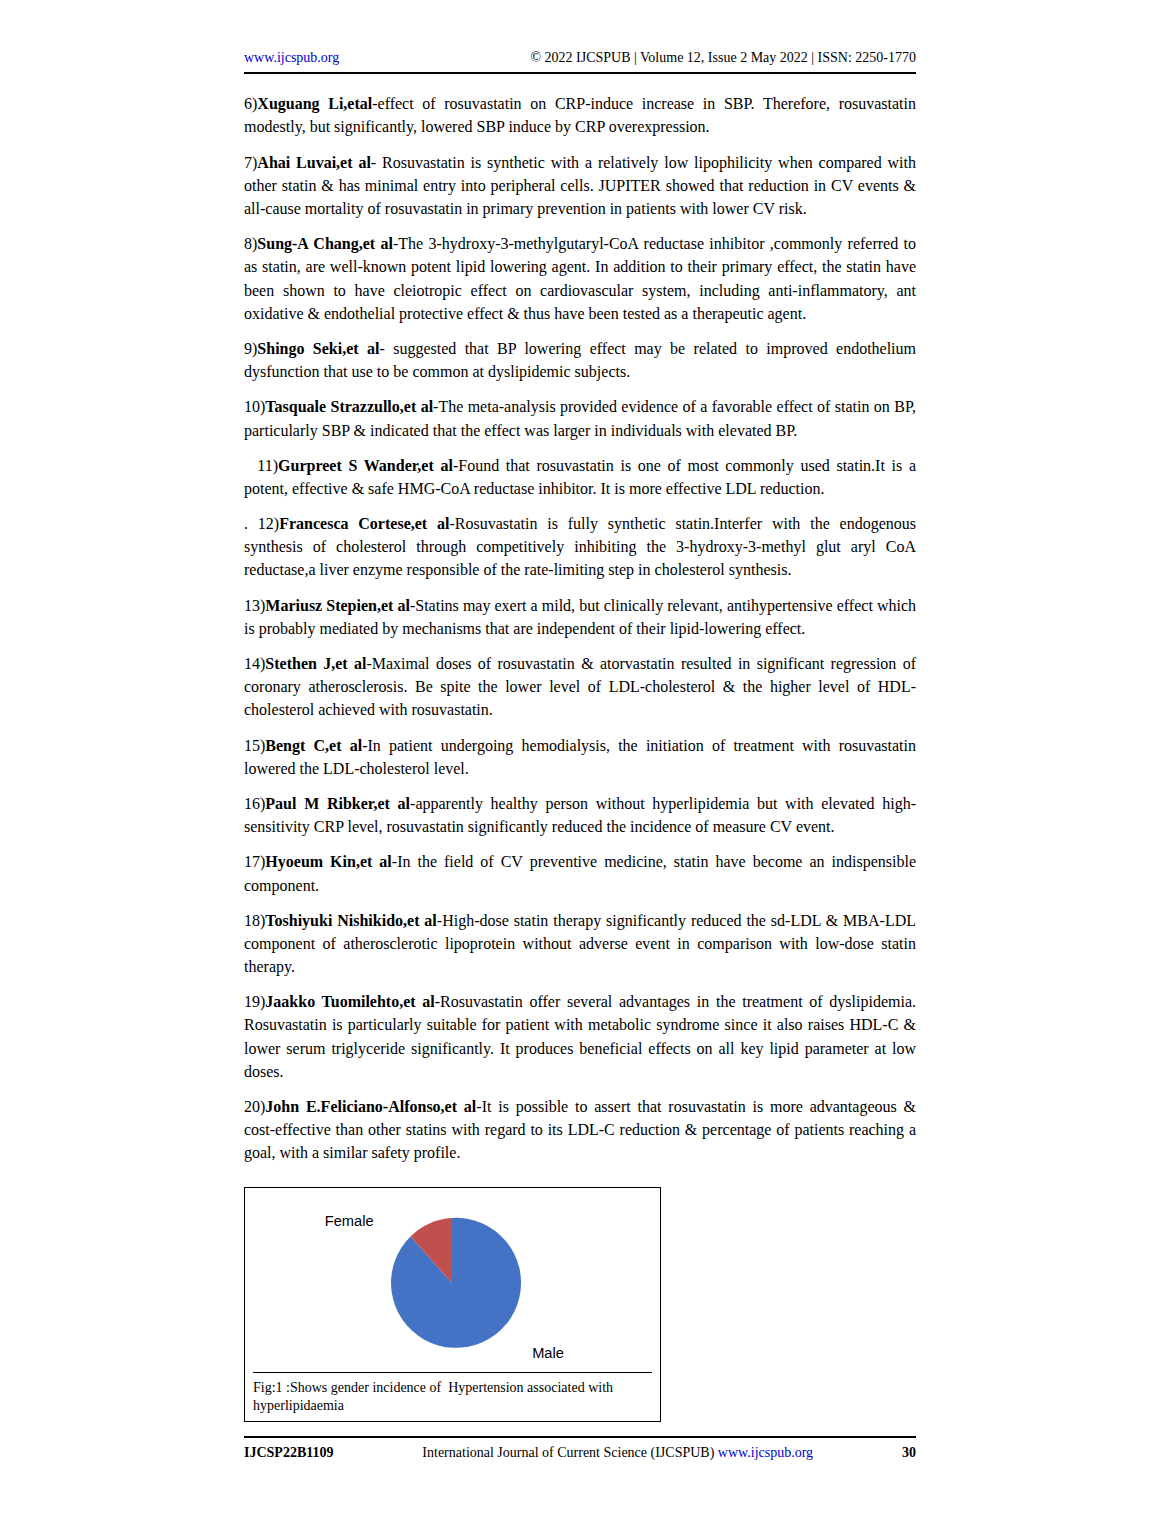www.ijcspub.org
© 2022 IJCSPUB | Volume 12, Issue 2 May 2022 | ISSN: 2250-1770
6)Xuguang Li,etal-effect of rosuvastatin on CRP-induce increase in SBP. Therefore, rosuvastatin modestly, but significantly, lowered SBP induce by CRP overexpression.
7)Ahai Luvai,et al- Rosuvastatin is synthetic with a relatively low lipophilicity when compared with other statin & has minimal entry into peripheral cells. JUPITER showed that reduction in CV events & all-cause mortality of rosuvastatin in primary prevention in patients with lower CV risk.
8)Sung-A Chang,et al-The 3-hydroxy-3-methylgutaryl-CoA reductase inhibitor ,commonly referred to as statin, are well-known potent lipid lowering agent. In addition to their primary effect, the statin have been shown to have cleiotropic effect on cardiovascular system, including anti-inflammatory, ant oxidative & endothelial protective effect & thus have been tested as a therapeutic agent.
9)Shingo Seki,et al- suggested that BP lowering effect may be related to improved endothelium dysfunction that use to be common at dyslipidemic subjects.
10)Tasquale Strazzullo,et al-The meta-analysis provided evidence of a favorable effect of statin on BP, particularly SBP & indicated that the effect was larger in individuals with elevated BP.
11)Gurpreet S Wander,et al-Found that rosuvastatin is one of most commonly used statin.It is a potent, effective & safe HMG-CoA reductase inhibitor. It is more effective LDL reduction.
. 12)Francesca Cortese,et al-Rosuvastatin is fully synthetic statin.Interfer with the endogenous synthesis of cholesterol through competitively inhibiting the 3-hydroxy-3-methyl glut aryl CoA reductase,a liver enzyme responsible of the rate-limiting step in cholesterol synthesis.
13)Mariusz Stepien,et al-Statins may exert a mild, but clinically relevant, antihypertensive effect which is probably mediated by mechanisms that are independent of their lipid-lowering effect.
14)Stethen J,et al-Maximal doses of rosuvastatin & atorvastatin resulted in significant regression of coronary atherosclerosis. Be spite the lower level of LDL-cholesterol & the higher level of HDL-cholesterol achieved with rosuvastatin.
15)Bengt C,et al-In patient undergoing hemodialysis, the initiation of treatment with rosuvastatin lowered the LDL-cholesterol level.
16)Paul M Ribker,et al-apparently healthy person without hyperlipidemia but with elevated high-sensitivity CRP level, rosuvastatin significantly reduced the incidence of measure CV event.
17)Hyoeum Kin,et al-In the field of CV preventive medicine, statin have become an indispensible component.
18)Toshiyuki Nishikido,et al-High-dose statin therapy significantly reduced the sd-LDL & MBA-LDL component of atherosclerotic lipoprotein without adverse event in comparison with low-dose statin therapy.
19)Jaakko Tuomilehto,et al-Rosuvastatin offer several advantages in the treatment of dyslipidemia. Rosuvastatin is particularly suitable for patient with metabolic syndrome since it also raises HDL-C & lower serum triglyceride significantly. It produces beneficial effects on all key lipid parameter at low doses.
20)John E.Feliciano-Alfonso,et al-It is possible to assert that rosuvastatin is more advantageous & cost-effective than other statins with regard to its LDL-C reduction & percentage of patients reaching a goal, with a similar safety profile.
Female Male
Fig:1 :Shows gender incidence of Hypertension associated with hyperlipidaemia
IJCSP22B1109
International Journal of Current Science (IJCSPUB) www.ijcspub.org
30